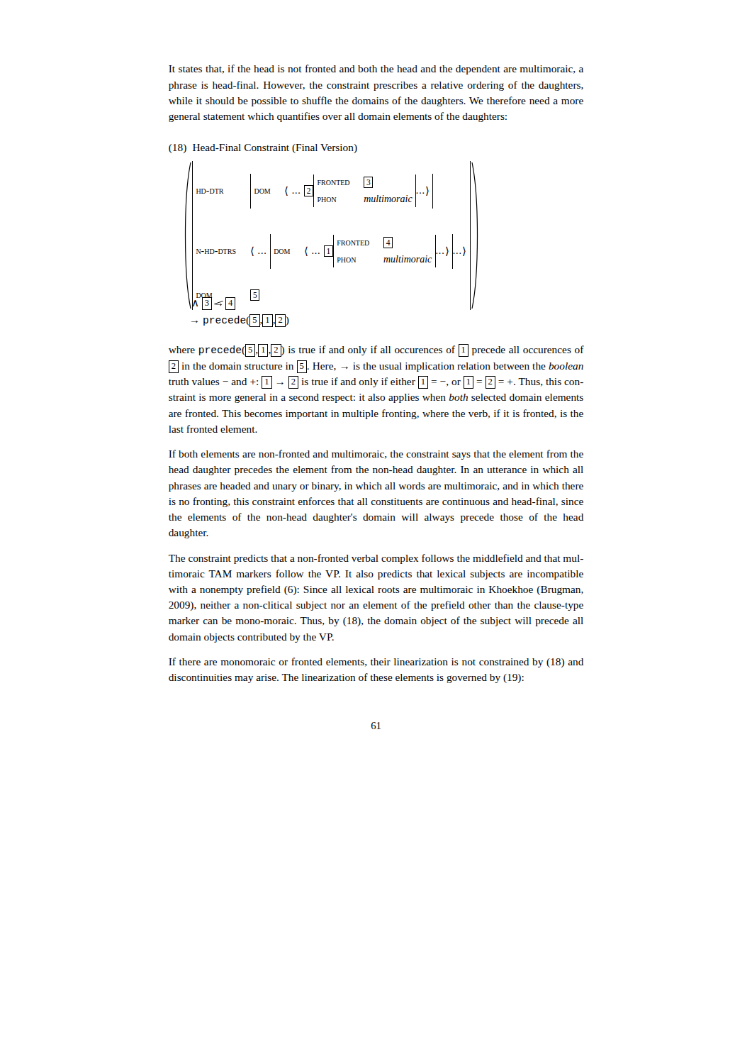It states that, if the head is not fronted and both the head and the dependent are multimoraic, a phrase is head-final. However, the constraint prescribes a relative ordering of the daughters, while it should be possible to shuffle the domains of the daughters. We therefore need a more general statement which quantifies over all domain elements of the daughters:
(18) Head-Final Constraint (Final Version)
| HD-DTR | / DOM / ⟨ ... 2 / FRONTED / 3 / / PHON / multimoraic / ... ⟩ / |
| N-HD-DTRS | ⟨ ... / DOM / ⟨ ... 1 / FRONTED / 4 / / PHON / multimoraic / ... ⟩ / ... ⟩ |
| DOM | 5 |
∧ 3→4
→ precede(5,1,2)
where precede(5,1,2) is true if and only if all occurences of 1 precede all occurences of 2 in the domain structure in 5. Here, → is the usual implication relation between the boolean truth values − and +: 1 → 2 is true if and only if either 1 = −, or 1 = 2 = +. Thus, this constraint is more general in a second respect: it also applies when both selected domain elements are fronted. This becomes important in multiple fronting, where the verb, if it is fronted, is the last fronted element.
If both elements are non-fronted and multimoraic, the constraint says that the element from the head daughter precedes the element from the non-head daughter. In an utterance in which all phrases are headed and unary or binary, in which all words are multimoraic, and in which there is no fronting, this constraint enforces that all constituents are continuous and head-final, since the elements of the non-head daughter's domain will always precede those of the head daughter.
The constraint predicts that a non-fronted verbal complex follows the middlefield and that multimoraic TAM markers follow the VP. It also predicts that lexical subjects are incompatible with a nonempty prefield (6): Since all lexical roots are multimoraic in Khoekhoe (Brugman, 2009), neither a non-clitical subject nor an element of the prefield other than the clause-type marker can be mono-moraic. Thus, by (18), the domain object of the subject will precede all domain objects contributed by the VP.
If there are monomoraic or fronted elements, their linearization is not constrained by (18) and discontinuities may arise. The linearization of these elements is governed by (19):
61